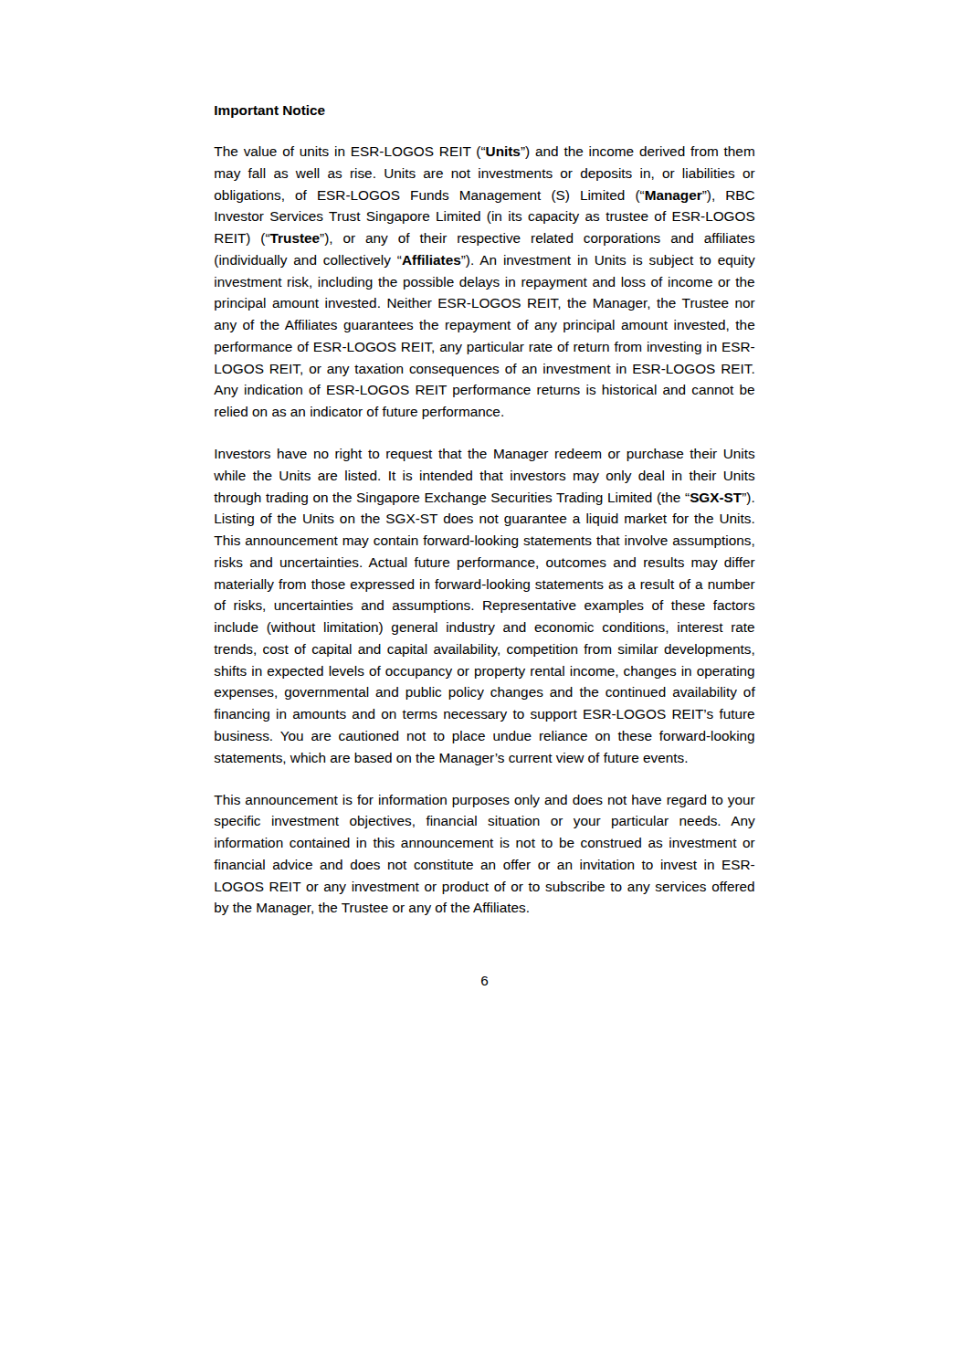Important Notice
The value of units in ESR-LOGOS REIT (“Units”) and the income derived from them may fall as well as rise. Units are not investments or deposits in, or liabilities or obligations, of ESR-LOGOS Funds Management (S) Limited (“Manager”), RBC Investor Services Trust Singapore Limited (in its capacity as trustee of ESR-LOGOS REIT) (“Trustee”), or any of their respective related corporations and affiliates (individually and collectively “Affiliates”). An investment in Units is subject to equity investment risk, including the possible delays in repayment and loss of income or the principal amount invested. Neither ESR-LOGOS REIT, the Manager, the Trustee nor any of the Affiliates guarantees the repayment of any principal amount invested, the performance of ESR-LOGOS REIT, any particular rate of return from investing in ESR-LOGOS REIT, or any taxation consequences of an investment in ESR-LOGOS REIT. Any indication of ESR-LOGOS REIT performance returns is historical and cannot be relied on as an indicator of future performance.
Investors have no right to request that the Manager redeem or purchase their Units while the Units are listed. It is intended that investors may only deal in their Units through trading on the Singapore Exchange Securities Trading Limited (the “SGX-ST”). Listing of the Units on the SGX-ST does not guarantee a liquid market for the Units. This announcement may contain forward-looking statements that involve assumptions, risks and uncertainties. Actual future performance, outcomes and results may differ materially from those expressed in forward-looking statements as a result of a number of risks, uncertainties and assumptions. Representative examples of these factors include (without limitation) general industry and economic conditions, interest rate trends, cost of capital and capital availability, competition from similar developments, shifts in expected levels of occupancy or property rental income, changes in operating expenses, governmental and public policy changes and the continued availability of financing in amounts and on terms necessary to support ESR-LOGOS REIT’s future business. You are cautioned not to place undue reliance on these forward-looking statements, which are based on the Manager’s current view of future events.
This announcement is for information purposes only and does not have regard to your specific investment objectives, financial situation or your particular needs. Any information contained in this announcement is not to be construed as investment or financial advice and does not constitute an offer or an invitation to invest in ESR-LOGOS REIT or any investment or product of or to subscribe to any services offered by the Manager, the Trustee or any of the Affiliates.
6